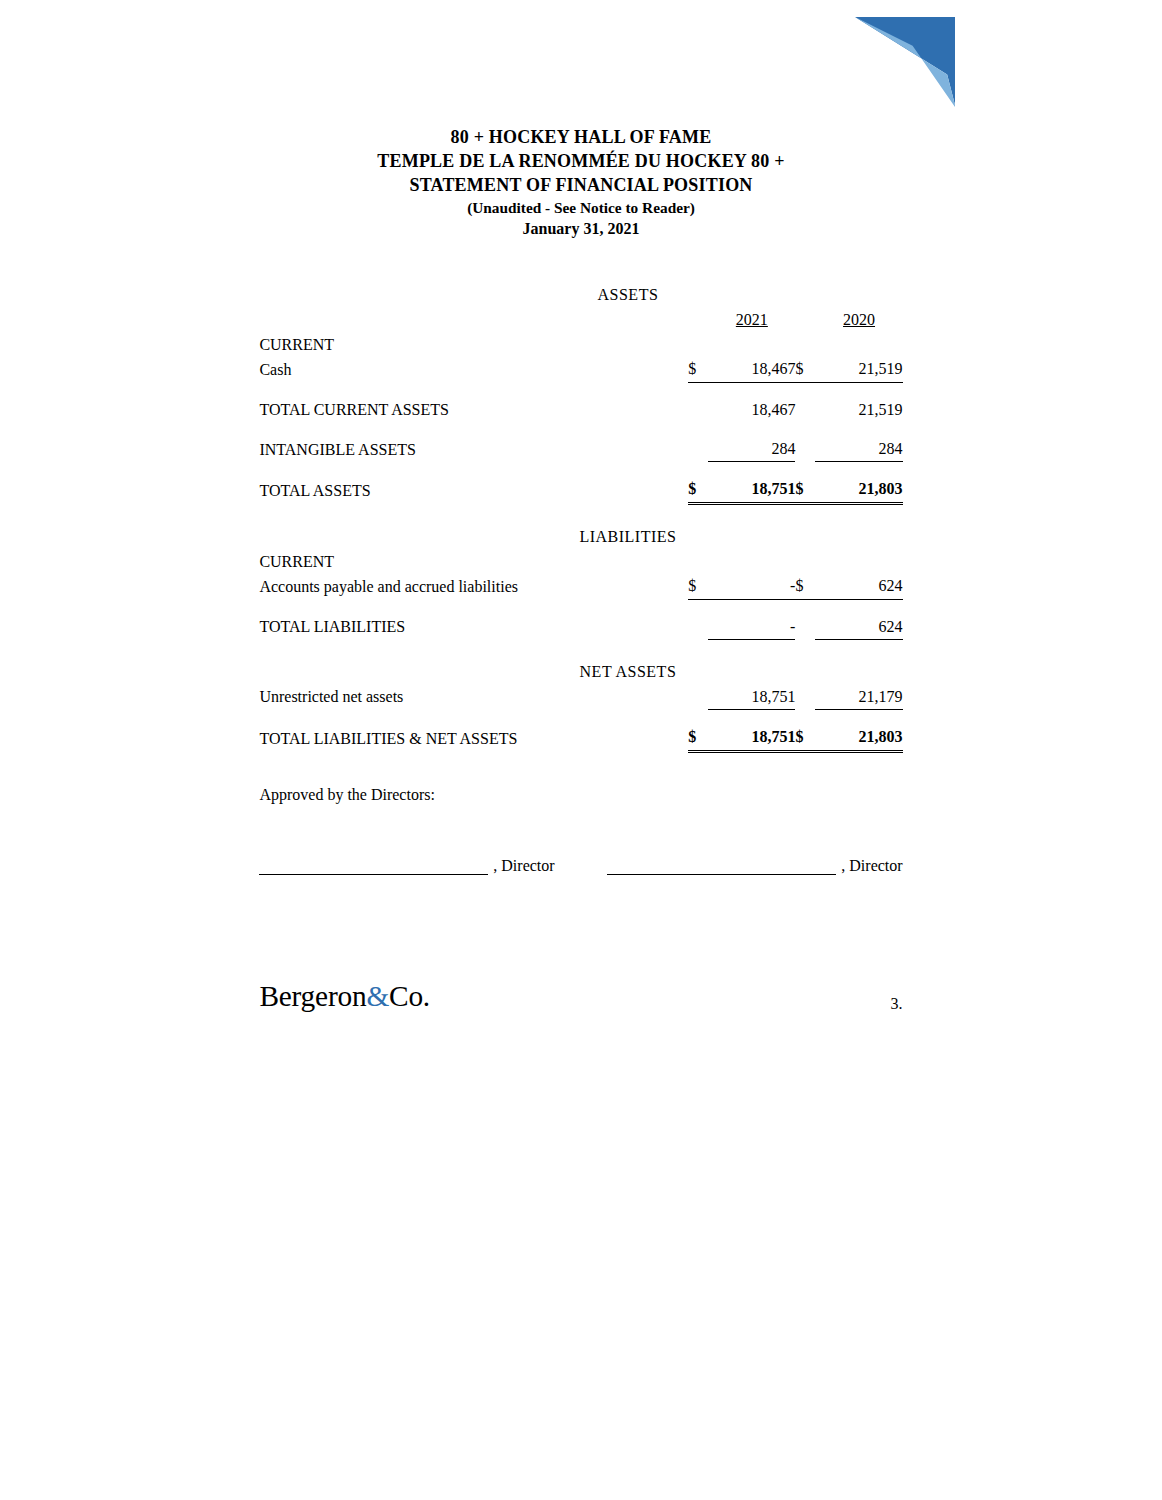80 + HOCKEY HALL OF FAME
TEMPLE DE LA RENOMMÉE DU HOCKEY 80 +
STATEMENT OF FINANCIAL POSITION
(Unaudited - See Notice to Reader)
January 31, 2021
| | ASSETS | |
| | | 2021 | | 2020 |
| CURRENT | |
| Cash | | $ | 18,467 | $ | 21,519 |
| TOTAL CURRENT ASSETS | | | 18,467 | | 21,519 |
| INTANGIBLE ASSETS | | | 284 | | 284 |
| TOTAL ASSETS | | $ | 18,751 | $ | 21,803 |
| | LIABILITIES | |
| CURRENT | |
| Accounts payable and accrued liabilities | | $ | - | $ | 624 |
| TOTAL LIABILITIES | | | - | | 624 |
| | NET ASSETS | |
| Unrestricted net assets | | | 18,751 | | 21,179 |
| TOTAL LIABILITIES & NET ASSETS | | $ | 18,751 | $ | 21,803 |
Approved by the Directors:
, Director
, Director
Bergeron&Co.
3.